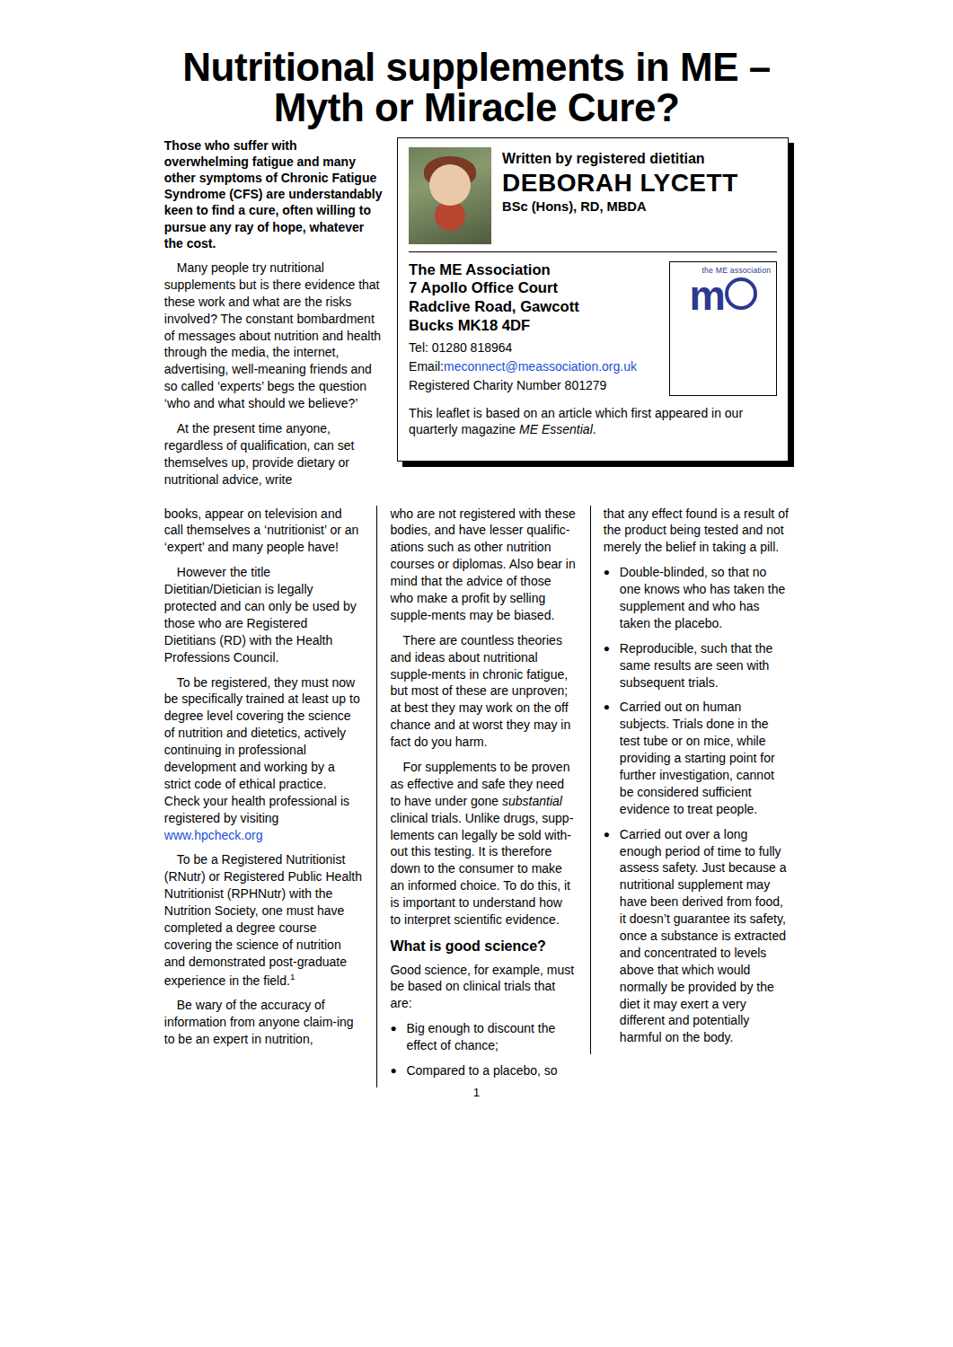Nutritional supplements in ME – Myth or Miracle Cure?
Those who suffer with overwhelming fatigue and many other symptoms of Chronic Fatigue Syndrome (CFS) are understandably keen to find a cure, often willing to pursue any ray of hope, whatever the cost.
Many people try nutritional supplements but is there evidence that these work and what are the risks involved? The constant bombardment of messages about nutrition and health through the media, the internet, advertising, well-meaning friends and so called ‘experts’ begs the question ‘who and what should we believe?’
At the present time anyone, regardless of qualification, can set themselves up, provide dietary or nutritional advice, write
Written by registered dietitian
DEBORAH LYCETT
BSc (Hons), RD, MBDA
The ME Association
7 Apollo Office Court
Radclive Road, Gawcott
Bucks MK18 4DF
Tel: 01280 818964
Email:meconnect@meassociation.org.uk
Registered Charity Number 801279
the ME association
m
This leaflet is based on an article which first appeared in our quarterly magazine ME Essential.
books, appear on television and call themselves a ‘nutritionist’ or an ‘expert’ and many people have!
However the title Dietitian/Dietician is legally protected and can only be used by those who are Registered Dietitians (RD) with the Health Professions Council.
To be registered, they must now be specifically trained at least up to degree level covering the science of nutrition and dietetics, actively continuing in professional development and working by a strict code of ethical practice. Check your health professional is registered by visiting www.hpcheck.org
To be a Registered Nutritionist (RNutr) or Registered Public Health Nutritionist (RPHNutr) with the Nutrition Society, one must have completed a degree course covering the science of nutrition and demonstrated post-graduate experience in the field.1
Be wary of the accuracy of information from anyone claim-ing to be an expert in nutrition,
who are not registered with these bodies, and have lesser qualific-ations such as other nutrition courses or diplomas. Also bear in mind that the advice of those who make a profit by selling supple-ments may be biased.
There are countless theories and ideas about nutritional supple-ments in chronic fatigue, but most of these are unproven; at best they may work on the off chance and at worst they may in fact do you harm.
For supplements to be proven as effective and safe they need to have under gone substantial clinical trials. Unlike drugs, supp-lements can legally be sold with-out this testing. It is therefore down to the consumer to make an informed choice. To do this, it is important to understand how to interpret scientific evidence.
What is good science?
Good science, for example, must be based on clinical trials that are:
Big enough to discount the effect of chance;
Compared to a placebo, so
that any effect found is a result of the product being tested and not merely the belief in taking a pill.
Double-blinded, so that no one knows who has taken the supplement and who has taken the placebo.
Reproducible, such that the same results are seen with subsequent trials.
Carried out on human subjects. Trials done in the test tube or on mice, while providing a starting point for further investigation, cannot be considered sufficient evidence to treat people.
Carried out over a long enough period of time to fully assess safety. Just because a nutritional supplement may have been derived from food, it doesn’t guarantee its safety, once a substance is extracted and concentrated to levels above that which would normally be provided by the diet it may exert a very different and potentially harmful on the body.
1